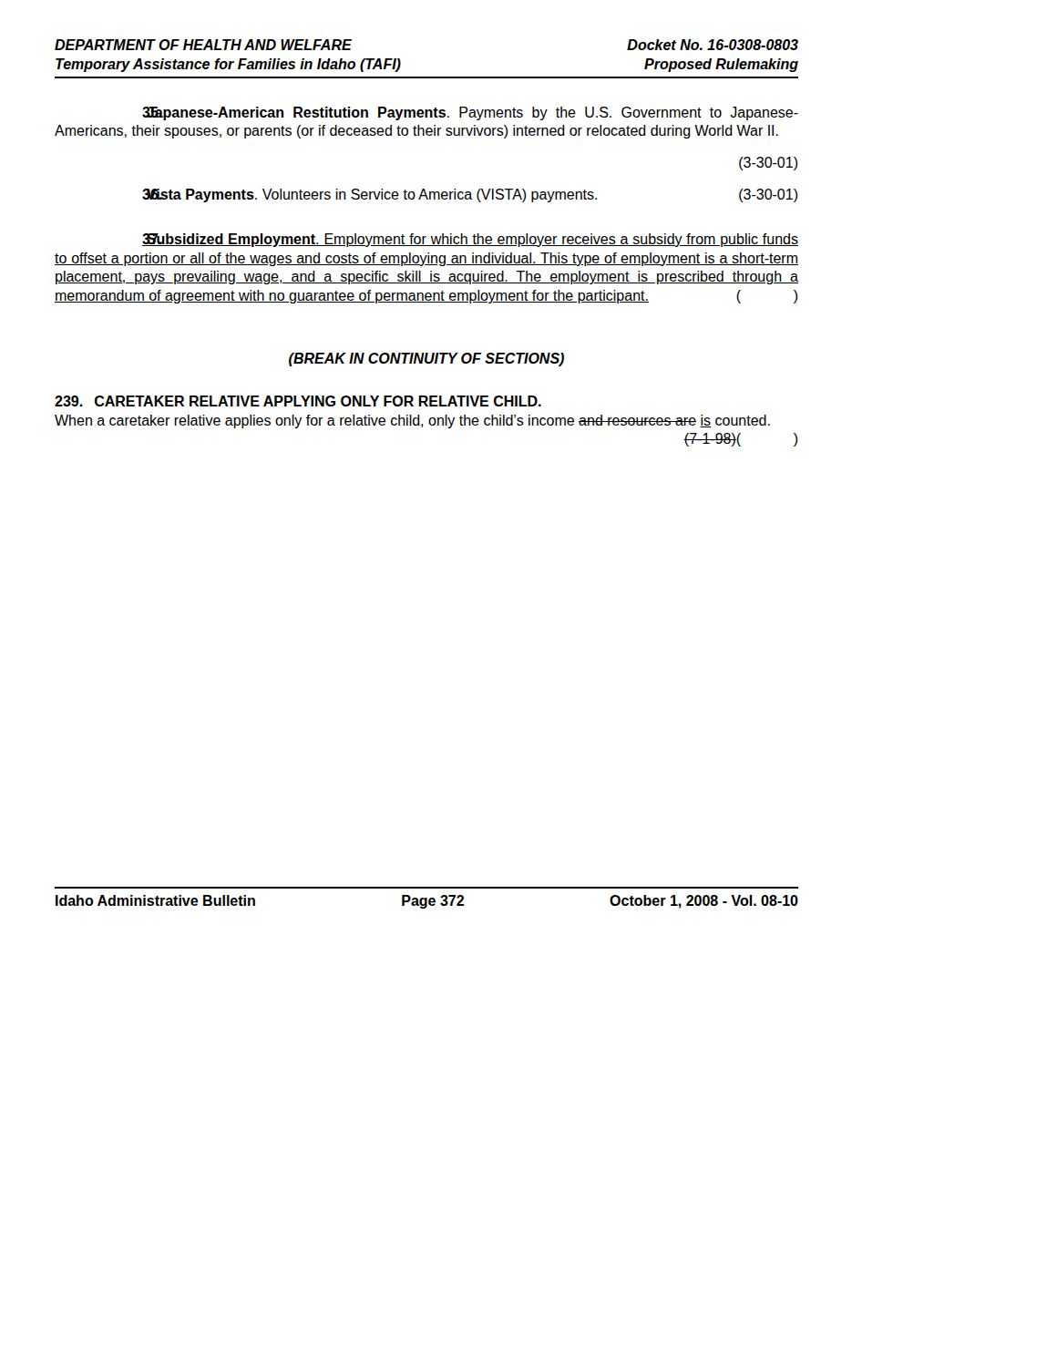DEPARTMENT OF HEALTH AND WELFARE
Docket No. 16-0308-0803
Temporary Assistance for Families in Idaho (TAFI)
Proposed Rulemaking
35. Japanese-American Restitution Payments. Payments by the U.S. Government to Japanese-Americans, their spouses, or parents (or if deceased to their survivors) interned or relocated during World War II.
(3-30-01)
36. Vista Payments. Volunteers in Service to America (VISTA) payments. (3-30-01)
37. Subsidized Employment. Employment for which the employer receives a subsidy from public funds to offset a portion or all of the wages and costs of employing an individual. This type of employment is a short-term placement, pays prevailing wage, and a specific skill is acquired. The employment is prescribed through a memorandum of agreement with no guarantee of permanent employment for the participant. ( )
(BREAK IN CONTINUITY OF SECTIONS)
239. CARETAKER RELATIVE APPLYING ONLY FOR RELATIVE CHILD.
When a caretaker relative applies only for a relative child, only the child’s income and resources are is counted.
(7-1-98)( )
Idaho Administrative Bulletin
Page 372
October 1, 2008 - Vol. 08-10